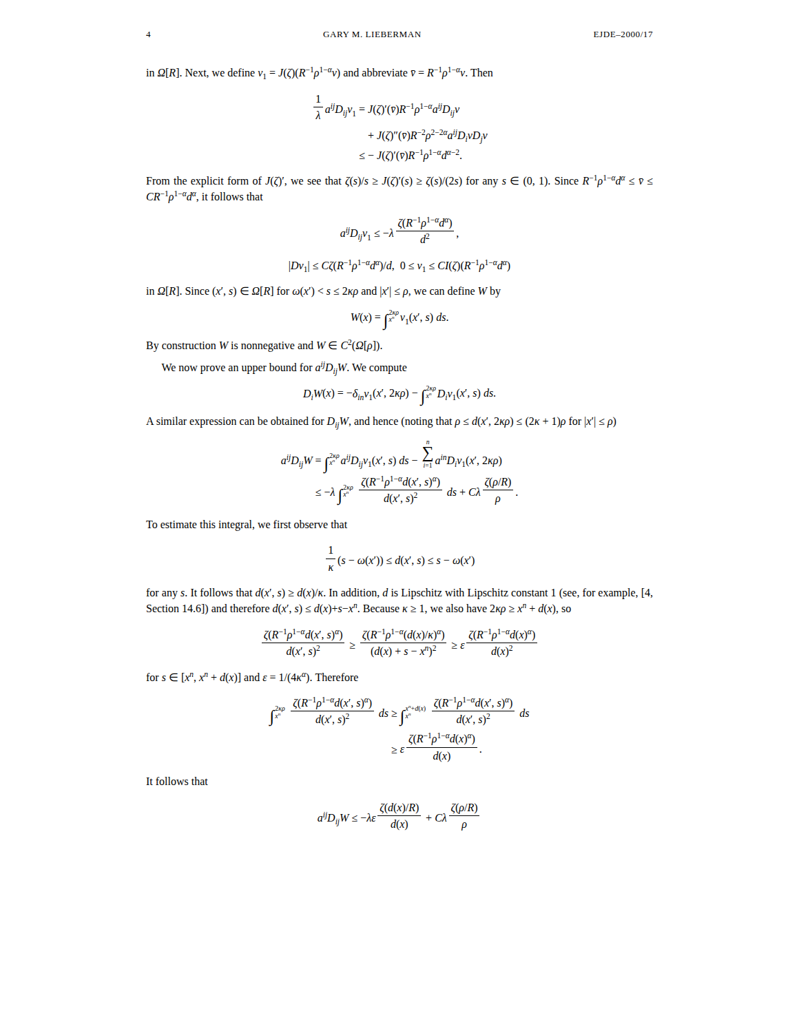4 Gary M. Lieberman EJDE–2000/17
in Ω[R]. Next, we define v1 = J(ζ)(R−1ρ1−αv) and abbreviate v̄ = R−1ρ1−αv. Then
1 λ aijDijv1 = J(ζ)′(v̄)R−1ρ1−αaijDijv + J(ζ)″(v̄)R−2ρ2−2αaijDivDjv ≤ − J(ζ)′(v̄)R−1ρ1−αdα−2.
From the explicit form of J(ζ)′, we see that ζ(s)/s ≥ J(ζ)′(s) ≥ ζ(s)/(2s) for any s ∈ (0, 1). Since R−1ρ1−αdα ≤ v̄ ≤ CR−1ρ1−αdα, it follows that
aijDijv1 ≤ −λζ(R−1ρ1−αdα) d2,
|Dv1| ≤ Cζ(R−1ρ1−αdα)/d, 0 ≤ v1 ≤ CI(ζ)(R−1ρ1−αdα)
in Ω[R]. Since (x′, s) ∈ Ω[R] for ω(x′) < s ≤ 2κρ and |x′| ≤ ρ, we can define W by
W(x) = ∫2κρ xn v1(x′, s) ds.
By construction W is nonnegative and W ∈ C2(Ω[ρ]).
We now prove an upper bound for aijDijW. We compute
DiW(x) = −δinv1(x′, 2κρ) − ∫2κρ xn Div1(x′, s) ds.
A similar expression can be obtained for DijW, and hence (noting that ρ ≤ d(x′, 2κρ) ≤ (2κ + 1)ρ for |x′| ≤ ρ)
aijDijW = ∫2κρ xn aijDijv1(x′, s) ds − n∑i=1 ainDiv1(x′, 2κρ) ≤ −λ ∫2κρ xn ζ(R−1ρ1−αd(x′, s)α) d(x′, s)2 ds + Cλ ζ(ρ/R) ρ.
To estimate this integral, we first observe that
1 κ(s − ω(x′)) ≤ d(x′, s) ≤ s − ω(x′)
for any s. It follows that d(x′, s) ≥ d(x)/κ. In addition, d is Lipschitz with Lipschitz constant 1 (see, for example, [4, Section 14.6]) and therefore d(x′, s) ≤ d(x)+s−xn. Because κ ≥ 1, we also have 2κρ ≥ xn + d(x), so
ζ(R−1ρ1−αd(x′, s)α) d(x′, s)2 ≥ ζ(R−1ρ1−α(d(x)/κ)α)(d(x) + s − xn)2 ≥ εζ(R−1ρ1−αd(x)α) d(x)2
for s ∈ [xn, xn + d(x)] and ε = 1/(4κα). Therefore
∫2κρ xn ζ(R−1ρ1−αd(x′, s)α) d(x′, s)2 ds ≥ ∫xn+d(x) xn ζ(R−1ρ1−αd(x′, s)α) d(x′, s)2 ds ≥ εζ(R−1ρ1−αd(x)α) d(x).
It follows that
aijDijW ≤ −λε ζ(d(x)/R) d(x) + Cλ ζ(ρ/R) ρ